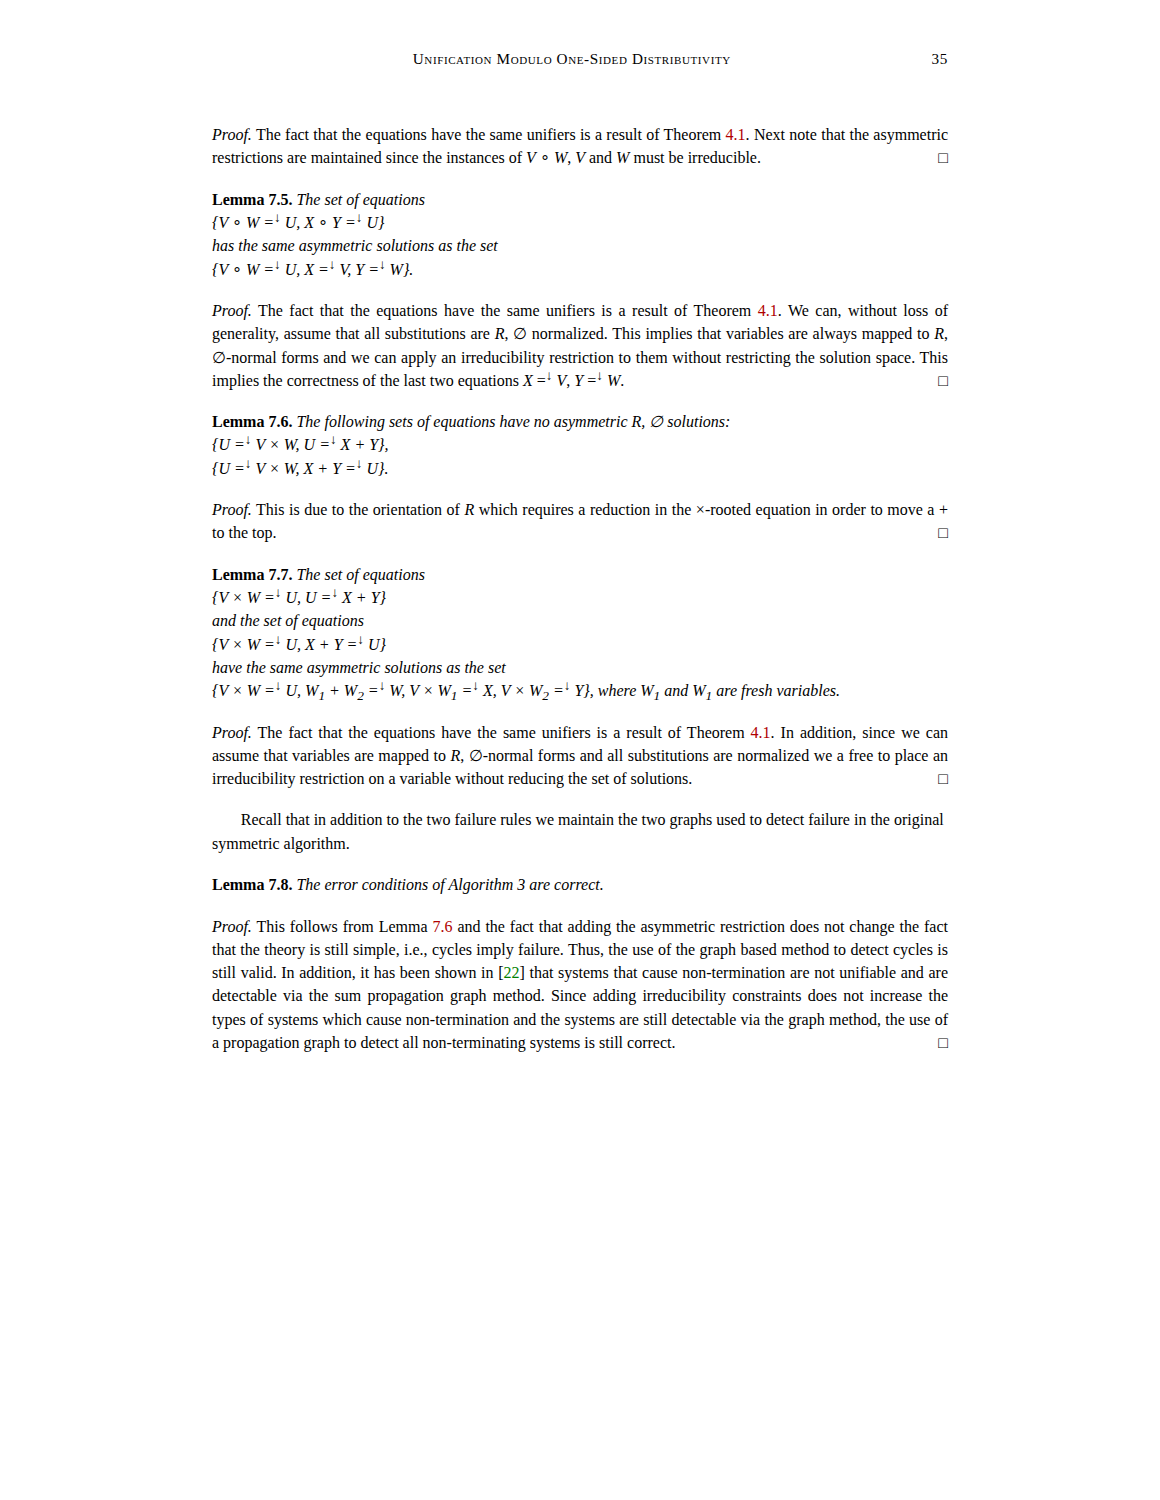Unification Modulo One-Sided Distributivity 35
Proof. The fact that the equations have the same unifiers is a result of Theorem 4.1. Next note that the asymmetric restrictions are maintained since the instances of V ∘ W, V and W must be irreducible. □
Lemma 7.5. The set of equations
{V ∘ W =↓ U, X ∘ Y =↓ U}
has the same asymmetric solutions as the set
{V ∘ W =↓ U, X =↓ V, Y =↓ W}.
Proof. The fact that the equations have the same unifiers is a result of Theorem 4.1. We can, without loss of generality, assume that all substitutions are R, ∅ normalized. This implies that variables are always mapped to R, ∅-normal forms and we can apply an irreducibility restriction to them without restricting the solution space. This implies the correctness of the last two equations X =↓ V, Y =↓ W. □
Lemma 7.6. The following sets of equations have no asymmetric R, ∅ solutions:
{U =↓ V × W, U =↓ X + Y},
{U =↓ V × W, X + Y =↓ U}.
Proof. This is due to the orientation of R which requires a reduction in the ×-rooted equation in order to move a + to the top. □
Lemma 7.7. The set of equations
{V × W =↓ U, U =↓ X + Y}
and the set of equations
{V × W =↓ U, X + Y =↓ U}
have the same asymmetric solutions as the set
{V × W =↓ U, W1 + W2 =↓ W, V × W1 =↓ X, V × W2 =↓ Y}, where W1 and W1 are fresh variables.
Proof. The fact that the equations have the same unifiers is a result of Theorem 4.1. In addition, since we can assume that variables are mapped to R, ∅-normal forms and all substitutions are normalized we a free to place an irreducibility restriction on a variable without reducing the set of solutions. □
Recall that in addition to the two failure rules we maintain the two graphs used to detect failure in the original symmetric algorithm.
Lemma 7.8. The error conditions of Algorithm 3 are correct.
Proof. This follows from Lemma 7.6 and the fact that adding the asymmetric restriction does not change the fact that the theory is still simple, i.e., cycles imply failure. Thus, the use of the graph based method to detect cycles is still valid. In addition, it has been shown in [22] that systems that cause non-termination are not unifiable and are detectable via the sum propagation graph method. Since adding irreducibility constraints does not increase the types of systems which cause non-termination and the systems are still detectable via the graph method, the use of a propagation graph to detect all non-terminating systems is still correct. □